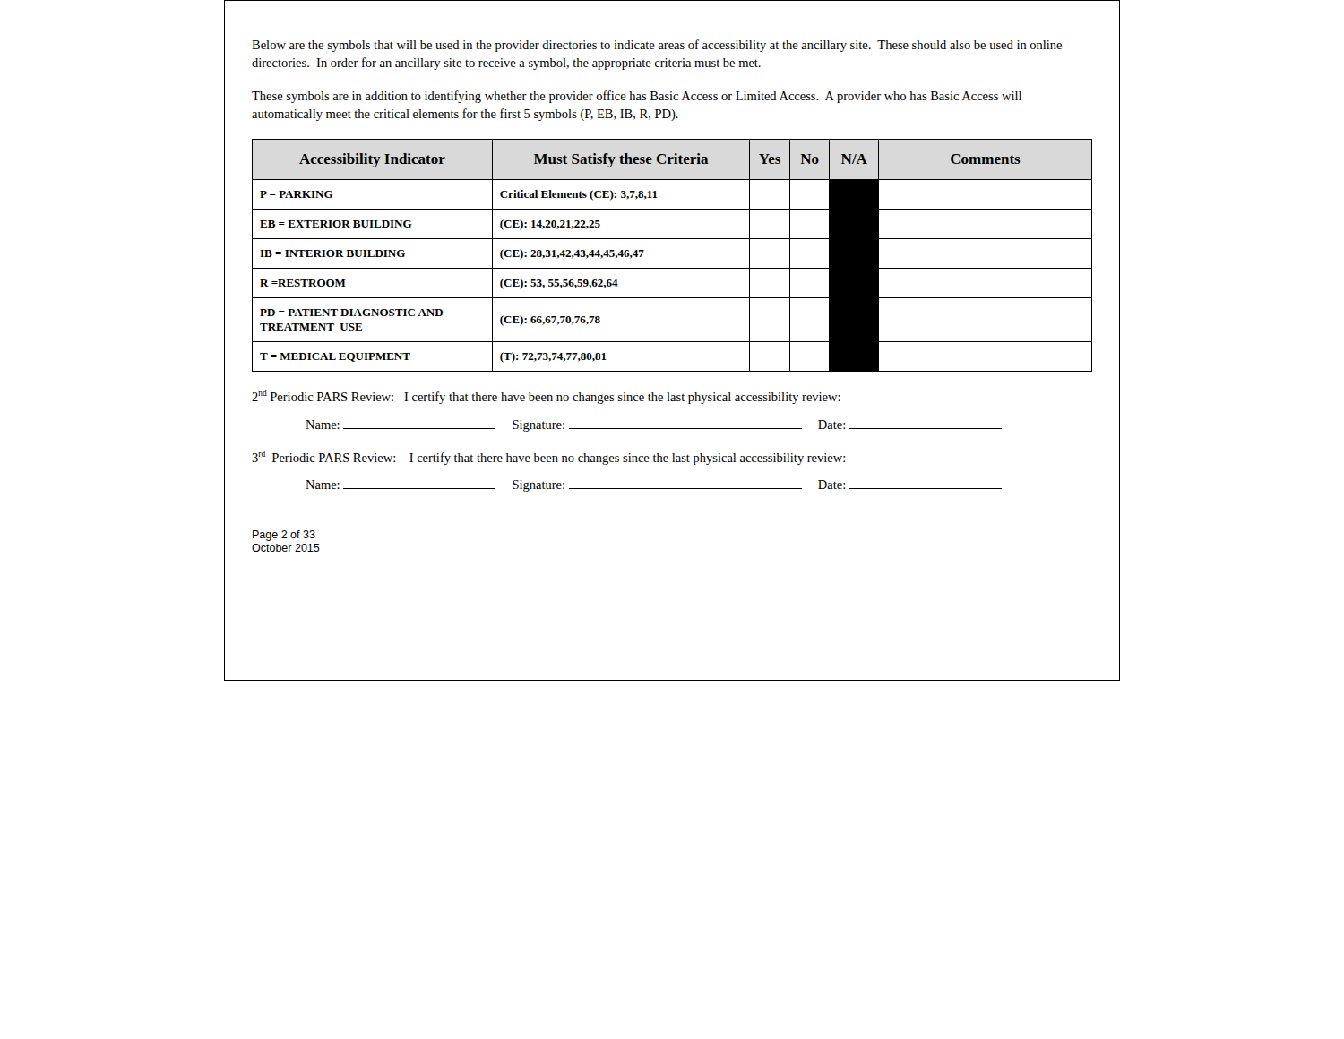Below are the symbols that will be used in the provider directories to indicate areas of accessibility at the ancillary site. These should also be used in online directories. In order for an ancillary site to receive a symbol, the appropriate criteria must be met.
These symbols are in addition to identifying whether the provider office has Basic Access or Limited Access. A provider who has Basic Access will automatically meet the critical elements for the first 5 symbols (P, EB, IB, R, PD).
| Accessibility Indicator | Must Satisfy these Criteria | Yes | No | N/A | Comments |
| --- | --- | --- | --- | --- | --- |
| P = PARKING | Critical Elements (CE): 3,7,8,11 | | | | |
| EB = EXTERIOR BUILDING | (CE): 14,20,21,22,25 | | | | |
| IB = INTERIOR BUILDING | (CE): 28,31,42,43,44,45,46,47 | | | | |
| R =RESTROOM | (CE): 53, 55,56,59,62,64 | | | | |
| PD = PATIENT DIAGNOSTIC AND TREATMENT USE | (CE): 66,67,70,76,78 | | | | |
| T = MEDICAL EQUIPMENT | (T): 72,73,74,77,80,81 | | | | |
2nd Periodic PARS Review: I certify that there have been no changes since the last physical accessibility review:
Name: Signature: Date:
3rd Periodic PARS Review: I certify that there have been no changes since the last physical accessibility review:
Name: Signature: Date:
Page 2 of 33
October 2015